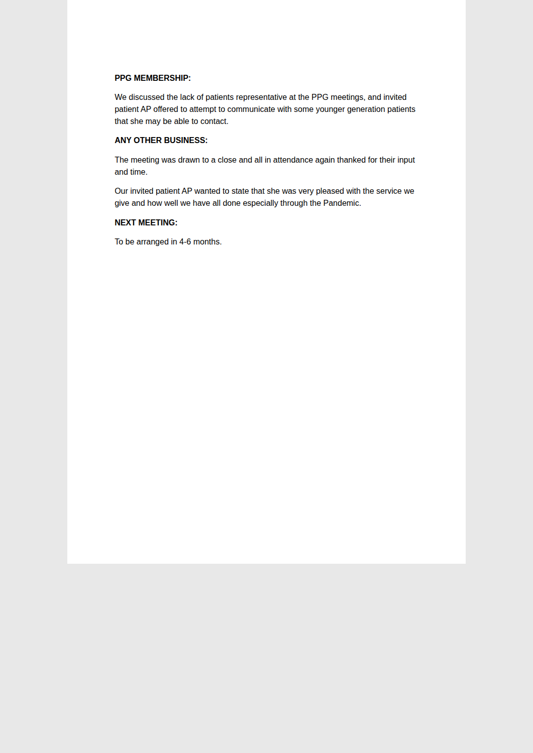PPG MEMBERSHIP:
We discussed the lack of patients representative at the PPG meetings, and invited patient AP offered to attempt to communicate with some younger generation patients that she may be able to contact.
ANY OTHER BUSINESS:
The meeting was drawn to a close and all in attendance again thanked for their input and time.
Our invited patient AP wanted to state that she was very pleased with the service we give and how well we have all done especially through the Pandemic.
NEXT MEETING:
To be arranged in 4-6 months.